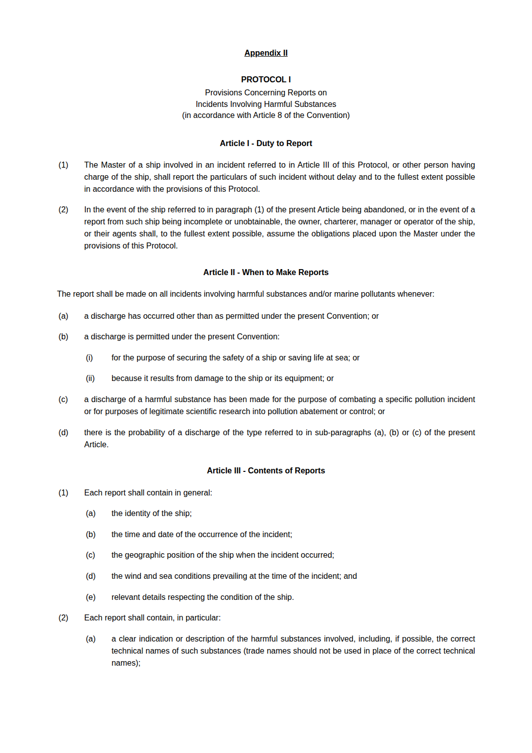Appendix II
PROTOCOL I
Provisions Concerning Reports on
Incidents Involving Harmful Substances
(in accordance with Article 8 of the Convention)
Article I - Duty to Report
(1)
The Master of a ship involved in an incident referred to in Article III of this Protocol, or other person having charge of the ship, shall report the particulars of such incident without delay and to the fullest extent possible in accordance with the provisions of this Protocol.
(2)
In the event of the ship referred to in paragraph (1) of the present Article being abandoned, or in the event of a report from such ship being incomplete or unobtainable, the owner, charterer, manager or operator of the ship, or their agents shall, to the fullest extent possible, assume the obligations placed upon the Master under the provisions of this Protocol.
Article II - When to Make Reports
The report shall be made on all incidents involving harmful substances and/or marine pollutants whenever:
(a)
a discharge has occurred other than as permitted under the present Convention; or
(b)
a discharge is permitted under the present Convention:
(i)
for the purpose of securing the safety of a ship or saving life at sea; or
(ii)
because it results from damage to the ship or its equipment; or
(c)
a discharge of a harmful substance has been made for the purpose of combating a specific pollution incident or for purposes of legitimate scientific research into pollution abatement or control; or
(d)
there is the probability of a discharge of the type referred to in sub-paragraphs (a), (b) or (c) of the present Article.
Article III - Contents of Reports
(1)
Each report shall contain in general:
(a)
the identity of the ship;
(b)
the time and date of the occurrence of the incident;
(c)
the geographic position of the ship when the incident occurred;
(d)
the wind and sea conditions prevailing at the time of the incident; and
(e)
relevant details respecting the condition of the ship.
(2)
Each report shall contain, in particular:
(a)
a clear indication or description of the harmful substances involved, including, if possible, the correct technical names of such substances (trade names should not be used in place of the correct technical names);